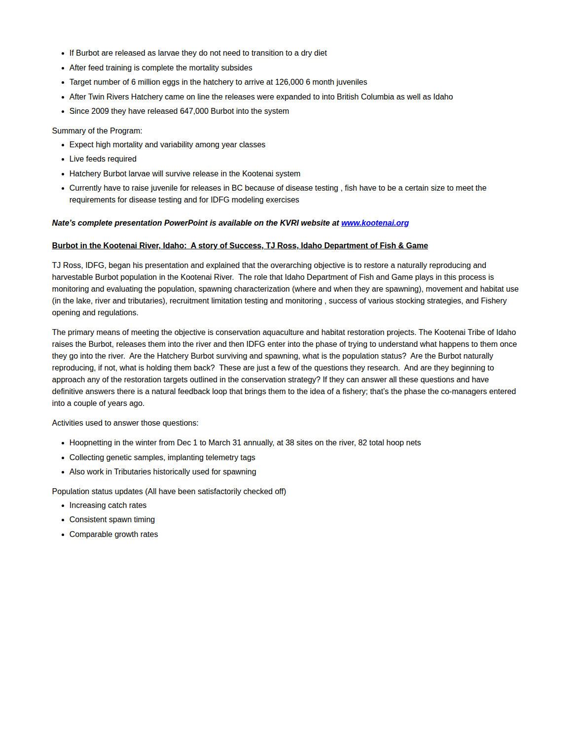If Burbot are released as larvae they do not need to transition to a dry diet
After feed training is complete the mortality subsides
Target number of 6 million eggs in the hatchery to arrive at 126,000 6 month juveniles
After Twin Rivers Hatchery came on line the releases were expanded to into British Columbia as well as Idaho
Since 2009 they have released 647,000 Burbot into the system
Summary of the Program:
Expect high mortality and variability among year classes
Live feeds required
Hatchery Burbot larvae will survive release in the Kootenai system
Currently have to raise juvenile for releases in BC because of disease testing , fish have to be a certain size to meet the requirements for disease testing and for IDFG modeling exercises
Nate’s complete presentation PowerPoint is available on the KVRI website at www.kootenai.org
Burbot in the Kootenai River, Idaho: A story of Success, TJ Ross, Idaho Department of Fish & Game
TJ Ross, IDFG, began his presentation and explained that the overarching objective is to restore a naturally reproducing and harvestable Burbot population in the Kootenai River. The role that Idaho Department of Fish and Game plays in this process is monitoring and evaluating the population, spawning characterization (where and when they are spawning), movement and habitat use (in the lake, river and tributaries), recruitment limitation testing and monitoring , success of various stocking strategies, and Fishery opening and regulations.
The primary means of meeting the objective is conservation aquaculture and habitat restoration projects. The Kootenai Tribe of Idaho raises the Burbot, releases them into the river and then IDFG enter into the phase of trying to understand what happens to them once they go into the river. Are the Hatchery Burbot surviving and spawning, what is the population status? Are the Burbot naturally reproducing, if not, what is holding them back? These are just a few of the questions they research. And are they beginning to approach any of the restoration targets outlined in the conservation strategy? If they can answer all these questions and have definitive answers there is a natural feedback loop that brings them to the idea of a fishery; that’s the phase the co-managers entered into a couple of years ago.
Activities used to answer those questions:
Hoopnetting in the winter from Dec 1 to March 31 annually, at 38 sites on the river, 82 total hoop nets
Collecting genetic samples, implanting telemetry tags
Also work in Tributaries historically used for spawning
Population status updates (All have been satisfactorily checked off)
Increasing catch rates
Consistent spawn timing
Comparable growth rates